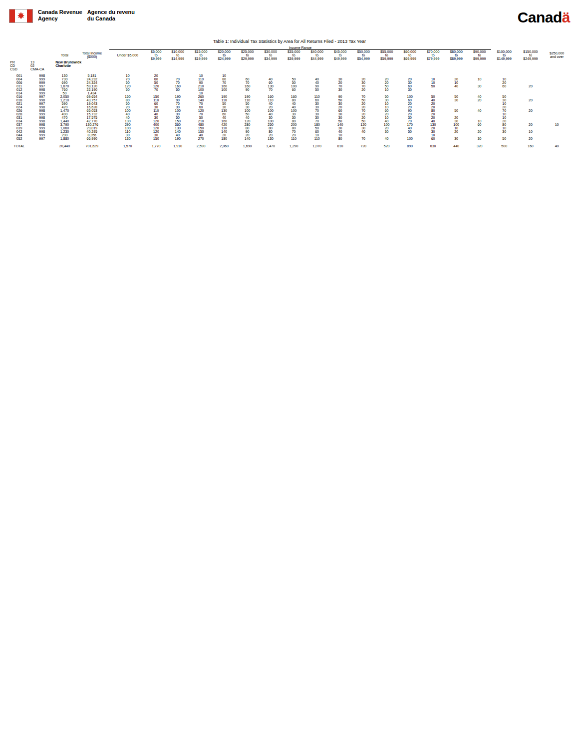Canada Revenue
Agency
Agence du revenu
du Canada
Canadä
Table 1: Individual Tax Statistics by Area for All Returns Filed - 2013 Tax Year
| | | | Income Range |
| --- | --- | --- | --- |
| | Total | Total Income ($000) | Under $5,000 | $5,000 | $10,000 | $15,000 | $20,000 | $25,000 | $30,000 | $35,000 | $40,000 | $45,000 | $50,000 | $55,000 | $60,000 | $70,000 | $80,000 | $90,000 | $100,000 | $150,000 | $250,000 and over |
| | to $9,999 | to $14,999 | to $19,999 | to $24,999 | to $29,999 | to $34,999 | to $39,999 | to $44,999 | to $49,999 | to $54,999 | to $59,999 | to $69,999 | to $79,999 | to $89,999 | to $99,999 | to $149,999 | to $249,999 |
| PR | 13 | New Brunswick |
| CD | 02 | Charlotte |
| CSD | CMA-CA | |
| 001 | 998 | 130 | 5,181 | 10 | 20 | | 10 | 10 | | | | | | | | | | | | | | |
| 004 | 999 | 730 | 24,232 | 70 | 60 | 70 | 110 | 80 | 60 | 40 | 50 | 40 | 30 | 20 | 20 | 20 | 10 | 20 | 10 | 10 | | |
| 006 | 999 | 690 | 24,324 | 50 | 50 | 70 | 90 | 70 | 70 | 60 | 50 | 40 | 20 | 30 | 20 | 30 | 10 | 10 | | 20 | | |
| 011 | 997 | 1,670 | 59,120 | 120 | 120 | 160 | 210 | 160 | 160 | 130 | 100 | 90 | 70 | 70 | 50 | 60 | 50 | 40 | 30 | 60 | 20 | |
| 012 | 998 | 760 | 22,190 | 50 | 70 | 50 | 100 | 100 | 90 | 70 | 60 | 50 | 30 | 20 | 10 | 30 | | | | | | |
| 014 | 999 | 50 | 1,434 | | | | 10 | | | | | | | | | | | | | | | |
| 016 | 997 | 2,050 | 69,654 | 150 | 150 | 190 | 260 | 190 | 190 | 160 | 160 | 110 | 90 | 70 | 50 | 100 | 50 | 50 | 40 | 50 | | |
| 018 | 998 | 1,210 | 43,757 | 80 | 110 | 90 | 140 | 110 | 110 | 110 | 80 | 60 | 50 | 50 | 30 | 60 | 40 | 30 | 20 | 30 | 20 | |
| 021 | 997 | 590 | 19,043 | 50 | 60 | 70 | 70 | 50 | 50 | 40 | 40 | 30 | 30 | 20 | 10 | 20 | 20 | | | 10 | | |
| 024 | 998 | 420 | 16,628 | 20 | 30 | 30 | 60 | 30 | 30 | 20 | 40 | 30 | 20 | 20 | 10 | 20 | 20 | | | 20 | | |
| 026 | 998 | 1,470 | 65,053 | 100 | 110 | 100 | 120 | 130 | 100 | 100 | 100 | 70 | 60 | 70 | 60 | 90 | 80 | 50 | 40 | 70 | 20 | |
| 028 | 999 | 490 | 15,732 | 40 | 40 | 30 | 70 | 60 | 50 | 40 | 30 | 30 | 30 | 20 | 20 | 20 | 20 | | | 10 | | |
| 031 | 998 | 470 | 17,575 | 40 | 30 | 50 | 50 | 40 | 40 | 30 | 30 | 30 | 30 | 20 | 10 | 30 | 20 | 20 | | 10 | | |
| 034 | 998 | 1,440 | 42,770 | 130 | 120 | 150 | 210 | 160 | 120 | 100 | 80 | 70 | 50 | 50 | 40 | 70 | 40 | 30 | 10 | 20 | | |
| 037 | 998 | 3,790 | 130,276 | 290 | 400 | 360 | 480 | 420 | 280 | 250 | 200 | 180 | 140 | 120 | 100 | 170 | 130 | 100 | 60 | 80 | 20 | 10 |
| 039 | 999 | 1,060 | 29,019 | 100 | 120 | 130 | 150 | 110 | 80 | 80 | 80 | 50 | 30 | 30 | 20 | 40 | 20 | 10 | | 10 | | |
| 042 | 998 | 1,230 | 40,295 | 110 | 120 | 140 | 150 | 140 | 90 | 80 | 70 | 60 | 40 | 40 | 30 | 50 | 30 | 20 | 20 | 30 | 10 | |
| 044 | 999 | 290 | 8,356 | 30 | 30 | 40 | 40 | 20 | 20 | 20 | 20 | 10 | 10 | | | | 10 | | | | | |
| 052 | 997 | 1,880 | 66,990 | 130 | 150 | 190 | 270 | 180 | 140 | 130 | 110 | 110 | 80 | 70 | 40 | 100 | 60 | 30 | 30 | 50 | 20 | |
| TOTAL | | 20,440 | 701,629 | 1,570 | 1,770 | 1,910 | 2,590 | 2,060 | 1,690 | 1,470 | 1,290 | 1,070 | 810 | 720 | 520 | 890 | 630 | 440 | 320 | 500 | 160 | 40 |